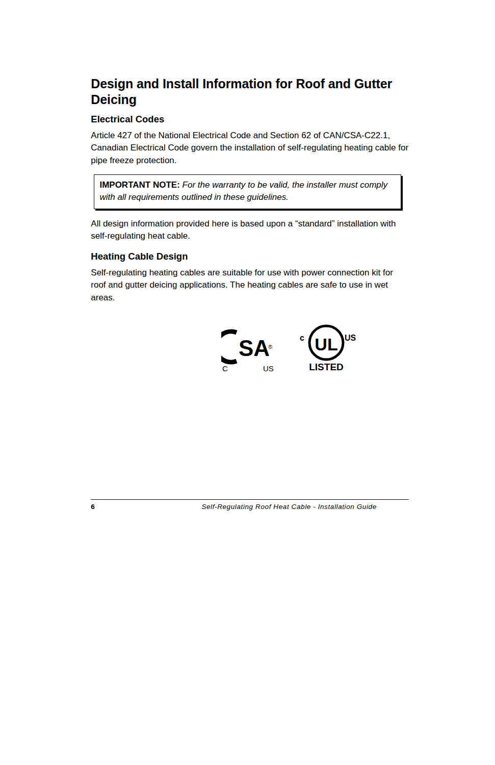Design and Install Information for Roof and Gutter Deicing
Electrical Codes
Article 427 of the National Electrical Code and Section 62 of CAN/CSA-C22.1, Canadian Electrical Code govern the installation of self-regulating heating cable for pipe freeze protection.
IMPORTANT NOTE: For the warranty to be valid, the installer must comply with all requirements outlined in these guidelines.
All design information provided here is based upon a “standard” installation with self-regulating heat cable.
Heating Cable Design
Self-regulating heating cables are suitable for use with power connection kit for roof and gutter deicing applications. The heating cables are safe to use in wet areas.
SA ® C US UL c US LISTED
6
Self-Regulating Roof Heat Cable - Installation Guide